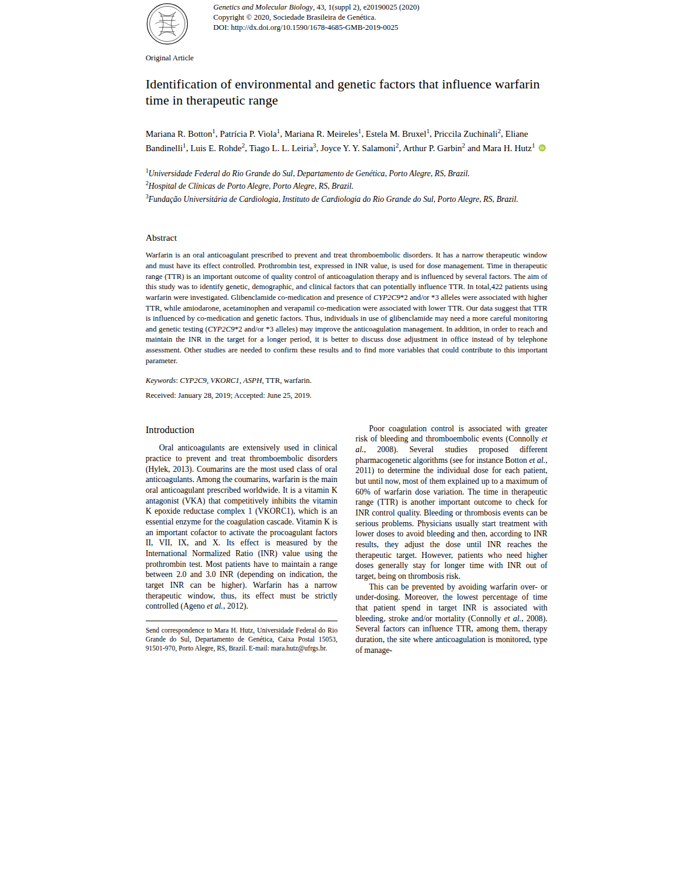Genetics and Molecular Biology, 43, 1(suppl 2), e20190025 (2020)
Copyright © 2020, Sociedade Brasileira de Genética.
DOI: http://dx.doi.org/10.1590/1678-4685-GMB-2019-0025
Original Article
Identification of environmental and genetic factors that influence warfarin time in therapeutic range
Mariana R. Botton1, Patrícia P. Viola1, Mariana R. Meireles1, Estela M. Bruxel1, Priccila Zuchinali2, Eliane Bandinelli1, Luis E. Rohde2, Tiago L. L. Leiria3, Joyce Y. Y. Salamoni2, Arthur P. Garbin2 and Mara H. Hutz1
1Universidade Federal do Rio Grande do Sul, Departamento de Genética, Porto Alegre, RS, Brazil.
2Hospital de Clínicas de Porto Alegre, Porto Alegre, RS, Brazil.
3Fundação Universitária de Cardiologia, Instituto de Cardiologia do Rio Grande do Sul, Porto Alegre, RS, Brazil.
Abstract
Warfarin is an oral anticoagulant prescribed to prevent and treat thromboembolic disorders. It has a narrow therapeutic window and must have its effect controlled. Prothrombin test, expressed in INR value, is used for dose management. Time in therapeutic range (TTR) is an important outcome of quality control of anticoagulation therapy and is influenced by several factors. The aim of this study was to identify genetic, demographic, and clinical factors that can potentially influence TTR. In total,422 patients using warfarin were investigated. Glibenclamide co-medication and presence of CYP2C9*2 and/or *3 alleles were associated with higher TTR, while amiodarone, acetaminophen and verapamil co-medication were associated with lower TTR. Our data suggest that TTR is influenced by co-medication and genetic factors. Thus, individuals in use of glibenclamide may need a more careful monitoring and genetic testing (CYP2C9*2 and/or *3 alleles) may improve the anticoagulation management. In addition, in order to reach and maintain the INR in the target for a longer period, it is better to discuss dose adjustment in office instead of by telephone assessment. Other studies are needed to confirm these results and to find more variables that could contribute to this important parameter.
Keywords: CYP2C9, VKORC1, ASPH, TTR, warfarin.
Received: January 28, 2019; Accepted: June 25, 2019.
Introduction
Oral anticoagulants are extensively used in clinical practice to prevent and treat thromboembolic disorders (Hylek, 2013). Coumarins are the most used class of oral anticoagulants. Among the coumarins, warfarin is the main oral anticoagulant prescribed worldwide. It is a vitamin K antagonist (VKA) that competitively inhibits the vitamin K epoxide reductase complex 1 (VKORC1), which is an essential enzyme for the coagulation cascade. Vitamin K is an important cofactor to activate the procoagulant factors II, VII, IX, and X. Its effect is measured by the International Normalized Ratio (INR) value using the prothrombin test. Most patients have to maintain a range between 2.0 and 3.0 INR (depending on indication, the target INR can be higher). Warfarin has a narrow therapeutic window, thus, its effect must be strictly controlled (Ageno et al., 2012).
Send correspondence to Mara H. Hutz, Universidade Federal do Rio Grande do Sul, Departamento de Genética, Caixa Postal 15053, 91501-970, Porto Alegre, RS, Brazil. E-mail: mara.hutz@ufrgs.br.
Poor coagulation control is associated with greater risk of bleeding and thromboembolic events (Connolly et al., 2008). Several studies proposed different pharmacogenetic algorithms (see for instance Botton et al., 2011) to determine the individual dose for each patient, but until now, most of them explained up to a maximum of 60% of warfarin dose variation. The time in therapeutic range (TTR) is another important outcome to check for INR control quality. Bleeding or thrombosis events can be serious problems. Physicians usually start treatment with lower doses to avoid bleeding and then, according to INR results, they adjust the dose until INR reaches the therapeutic target. However, patients who need higher doses generally stay for longer time with INR out of target, being on thrombosis risk.
This can be prevented by avoiding warfarin over- or under-dosing. Moreover, the lowest percentage of time that patient spend in target INR is associated with bleeding, stroke and/or mortality (Connolly et al., 2008). Several factors can influence TTR, among them, therapy duration, the site where anticoagulation is monitored, type of manage-